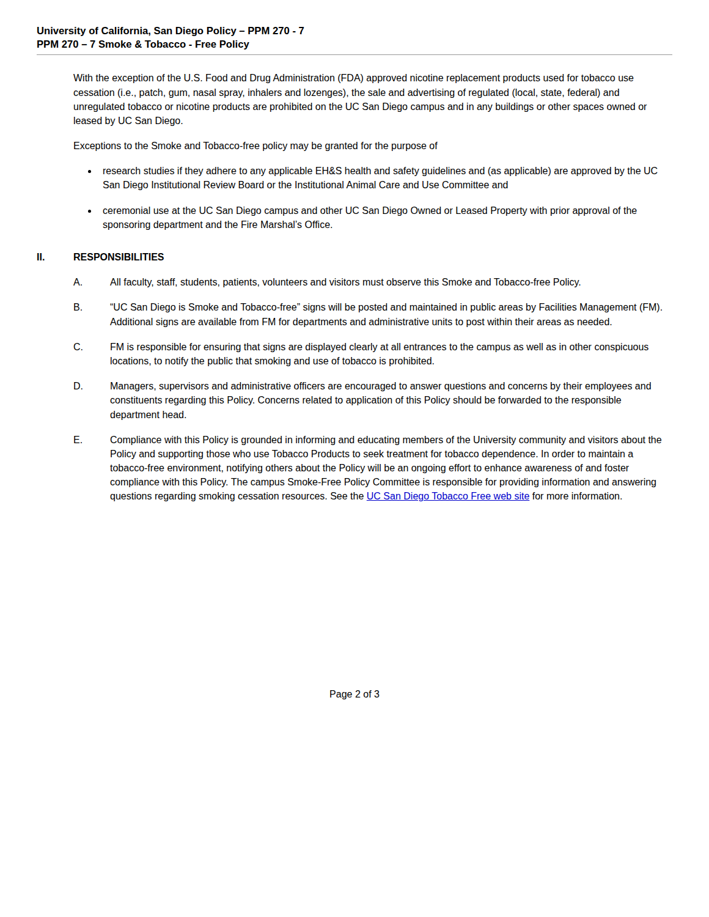University of California, San Diego Policy – PPM 270 - 7
PPM 270 – 7 Smoke & Tobacco - Free Policy
With the exception of the U.S. Food and Drug Administration (FDA) approved nicotine replacement products used for tobacco use cessation (i.e., patch, gum, nasal spray, inhalers and lozenges), the sale and advertising of regulated (local, state, federal) and unregulated tobacco or nicotine products are prohibited on the UC San Diego campus and in any buildings or other spaces owned or leased by UC San Diego.
Exceptions to the Smoke and Tobacco-free policy may be granted for the purpose of
research studies if they adhere to any applicable EH&S health and safety guidelines and (as applicable) are approved by the UC San Diego Institutional Review Board or the Institutional Animal Care and Use Committee and
ceremonial use at the UC San Diego campus and other UC San Diego Owned or Leased Property with prior approval of the sponsoring department and the Fire Marshal’s Office.
II. RESPONSIBILITIES
A.
All faculty, staff, students, patients, volunteers and visitors must observe this Smoke and Tobacco-free Policy.
B.
“UC San Diego is Smoke and Tobacco-free” signs will be posted and maintained in public areas by Facilities Management (FM). Additional signs are available from FM for departments and administrative units to post within their areas as needed.
C.
FM is responsible for ensuring that signs are displayed clearly at all entrances to the campus as well as in other conspicuous locations, to notify the public that smoking and use of tobacco is prohibited.
D.
Managers, supervisors and administrative officers are encouraged to answer questions and concerns by their employees and constituents regarding this Policy. Concerns related to application of this Policy should be forwarded to the responsible department head.
E.
Compliance with this Policy is grounded in informing and educating members of the University community and visitors about the Policy and supporting those who use Tobacco Products to seek treatment for tobacco dependence. In order to maintain a tobacco-free environment, notifying others about the Policy will be an ongoing effort to enhance awareness of and foster compliance with this Policy. The campus Smoke-Free Policy Committee is responsible for providing information and answering questions regarding smoking cessation resources. See the UC San Diego Tobacco Free web site for more information.
Page 2 of 3